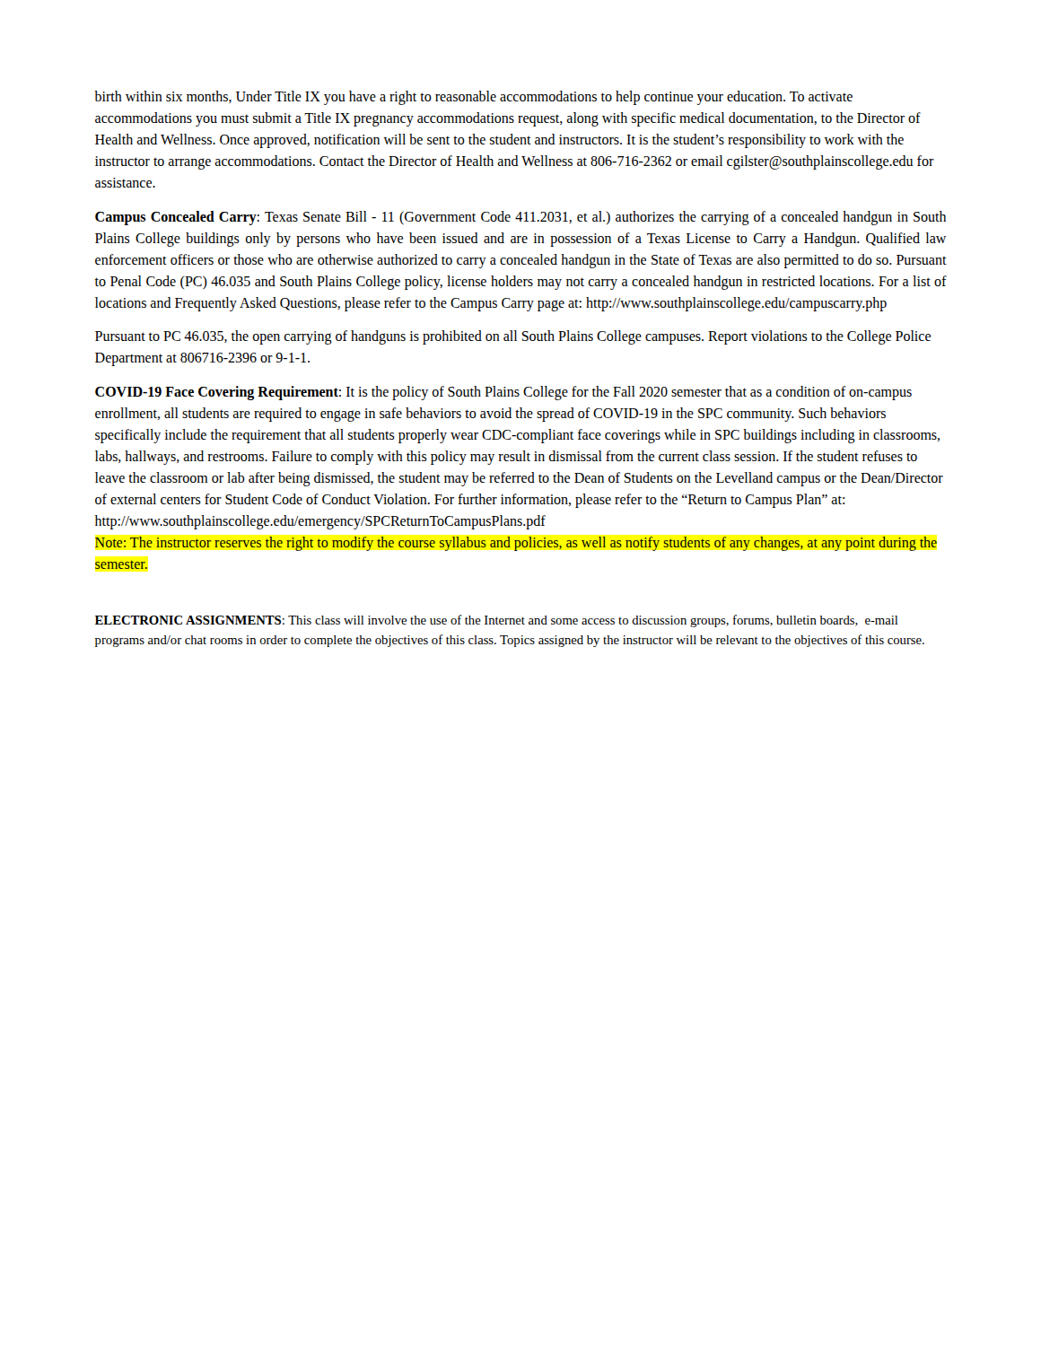birth within six months, Under Title IX you have a right to reasonable accommodations to help continue your education. To activate accommodations you must submit a Title IX pregnancy accommodations request, along with specific medical documentation, to the Director of Health and Wellness. Once approved, notification will be sent to the student and instructors. It is the student’s responsibility to work with the instructor to arrange accommodations. Contact the Director of Health and Wellness at 806-716-2362 or email cgilster@southplainscollege.edu for assistance.
Campus Concealed Carry: Texas Senate Bill - 11 (Government Code 411.2031, et al.) authorizes the carrying of a concealed handgun in South Plains College buildings only by persons who have been issued and are in possession of a Texas License to Carry a Handgun. Qualified law enforcement officers or those who are otherwise authorized to carry a concealed handgun in the State of Texas are also permitted to do so. Pursuant to Penal Code (PC) 46.035 and South Plains College policy, license holders may not carry a concealed handgun in restricted locations. For a list of locations and Frequently Asked Questions, please refer to the Campus Carry page at: http://www.southplainscollege.edu/campuscarry.php
Pursuant to PC 46.035, the open carrying of handguns is prohibited on all South Plains College campuses. Report violations to the College Police Department at 806716-2396 or 9-1-1.
COVID-19 Face Covering Requirement: It is the policy of South Plains College for the Fall 2020 semester that as a condition of on-campus enrollment, all students are required to engage in safe behaviors to avoid the spread of COVID-19 in the SPC community. Such behaviors specifically include the requirement that all students properly wear CDC-compliant face coverings while in SPC buildings including in classrooms, labs, hallways, and restrooms. Failure to comply with this policy may result in dismissal from the current class session. If the student refuses to leave the classroom or lab after being dismissed, the student may be referred to the Dean of Students on the Levelland campus or the Dean/Director of external centers for Student Code of Conduct Violation. For further information, please refer to the “Return to Campus Plan” at:
http://www.southplainscollege.edu/emergency/SPCReturnToCampusPlans.pdf
Note: The instructor reserves the right to modify the course syllabus and policies, as well as notify students of any changes, at any point during the semester.
ELECTRONIC ASSIGNMENTS: This class will involve the use of the Internet and some access to discussion groups, forums, bulletin boards, e-mail programs and/or chat rooms in order to complete the objectives of this class. Topics assigned by the instructor will be relevant to the objectives of this course.